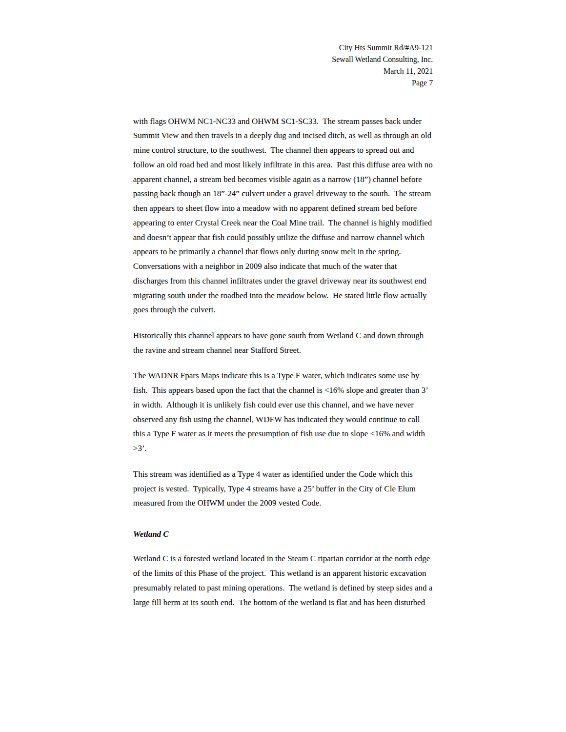City Hts Summit Rd/#A9-121
Sewall Wetland Consulting, Inc.
March 11, 2021
Page 7
with flags OHWM NC1-NC33 and OHWM SC1-SC33. The stream passes back under Summit View and then travels in a deeply dug and incised ditch, as well as through an old mine control structure, to the southwest. The channel then appears to spread out and follow an old road bed and most likely infiltrate in this area. Past this diffuse area with no apparent channel, a stream bed becomes visible again as a narrow (18”) channel before passing back though an 18”-24” culvert under a gravel driveway to the south. The stream then appears to sheet flow into a meadow with no apparent defined stream bed before appearing to enter Crystal Creek near the Coal Mine trail. The channel is highly modified and doesn’t appear that fish could possibly utilize the diffuse and narrow channel which appears to be primarily a channel that flows only during snow melt in the spring. Conversations with a neighbor in 2009 also indicate that much of the water that discharges from this channel infiltrates under the gravel driveway near its southwest end migrating south under the roadbed into the meadow below. He stated little flow actually goes through the culvert.
Historically this channel appears to have gone south from Wetland C and down through the ravine and stream channel near Stafford Street.
The WADNR Fpars Maps indicate this is a Type F water, which indicates some use by fish. This appears based upon the fact that the channel is <16% slope and greater than 3’ in width. Although it is unlikely fish could ever use this channel, and we have never observed any fish using the channel, WDFW has indicated they would continue to call this a Type F water as it meets the presumption of fish use due to slope <16% and width >3’.
This stream was identified as a Type 4 water as identified under the Code which this project is vested. Typically, Type 4 streams have a 25’ buffer in the City of Cle Elum measured from the OHWM under the 2009 vested Code.
Wetland C
Wetland C is a forested wetland located in the Steam C riparian corridor at the north edge of the limits of this Phase of the project. This wetland is an apparent historic excavation presumably related to past mining operations. The wetland is defined by steep sides and a large fill berm at its south end. The bottom of the wetland is flat and has been disturbed